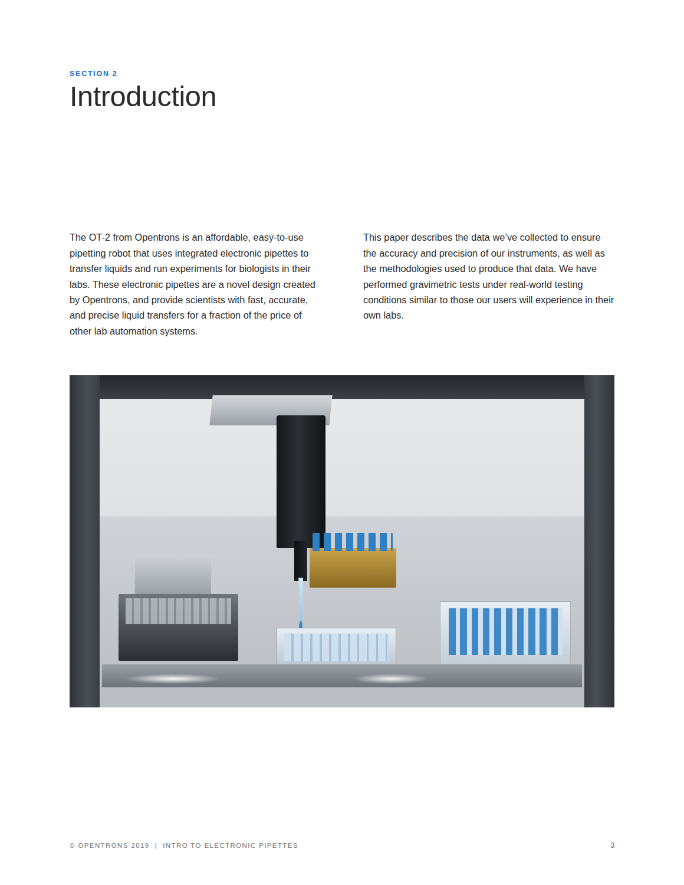Section 2
Introduction
The OT-2 from Opentrons is an affordable, easy-to-use pipetting robot that uses integrated electronic pipettes to transfer liquids and run experiments for biologists in their labs. These electronic pipettes are a novel design created by Opentrons, and provide scientists with fast, accurate, and precise liquid transfers for a fraction of the price of other lab automation systems.
This paper describes the data we’ve collected to ensure the accuracy and precision of our instruments, as well as the methodologies used to produce that data. We have performed gravimetric tests under real-world testing conditions similar to those our users will experience in their own labs.
© Opentrons 2019 | Intro to Electronic Pipettes
3